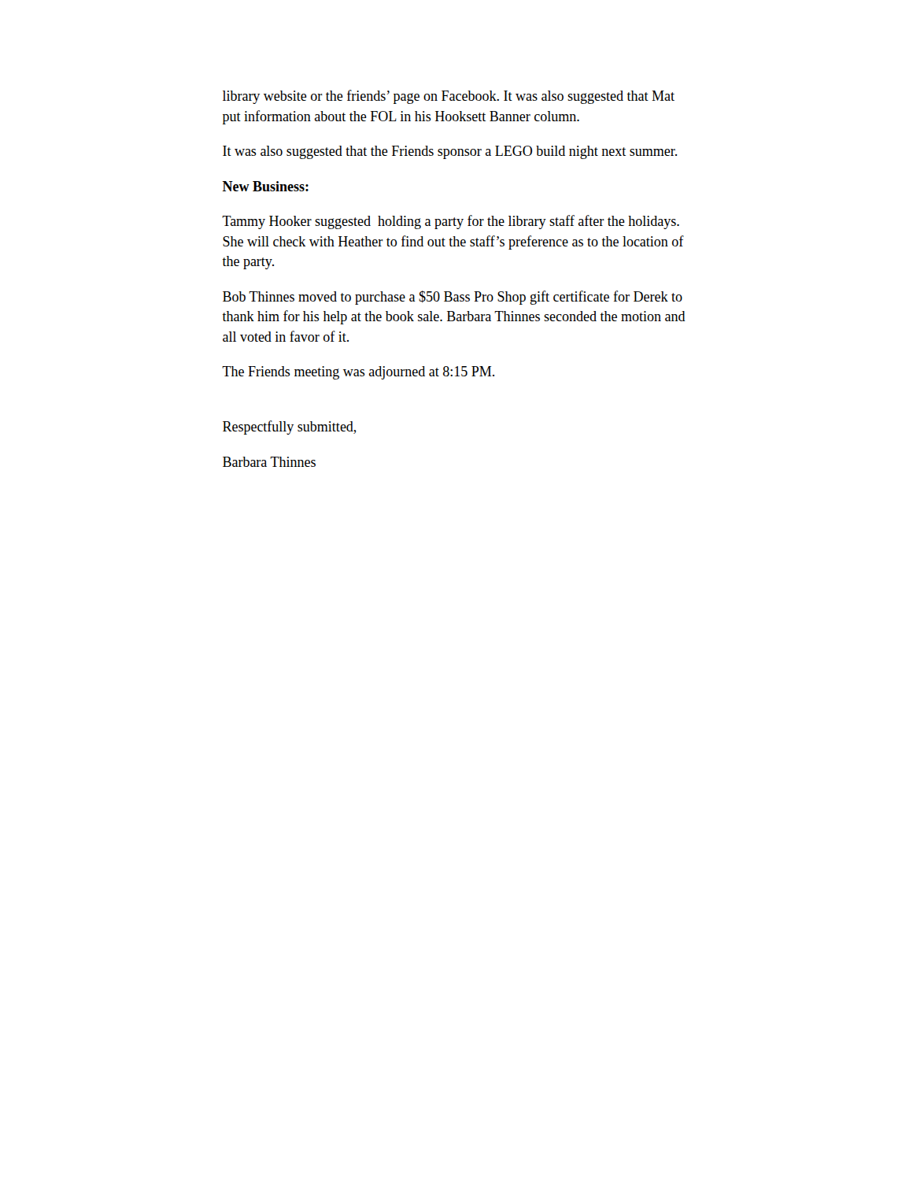library website or the friends’ page on Facebook. It was also suggested that Mat put information about the FOL in his Hooksett Banner column.
It was also suggested that the Friends sponsor a LEGO build night next summer.
New Business:
Tammy Hooker suggested holding a party for the library staff after the holidays. She will check with Heather to find out the staff’s preference as to the location of the party.
Bob Thinnes moved to purchase a $50 Bass Pro Shop gift certificate for Derek to thank him for his help at the book sale. Barbara Thinnes seconded the motion and all voted in favor of it.
The Friends meeting was adjourned at 8:15 PM.
Respectfully submitted,
Barbara Thinnes